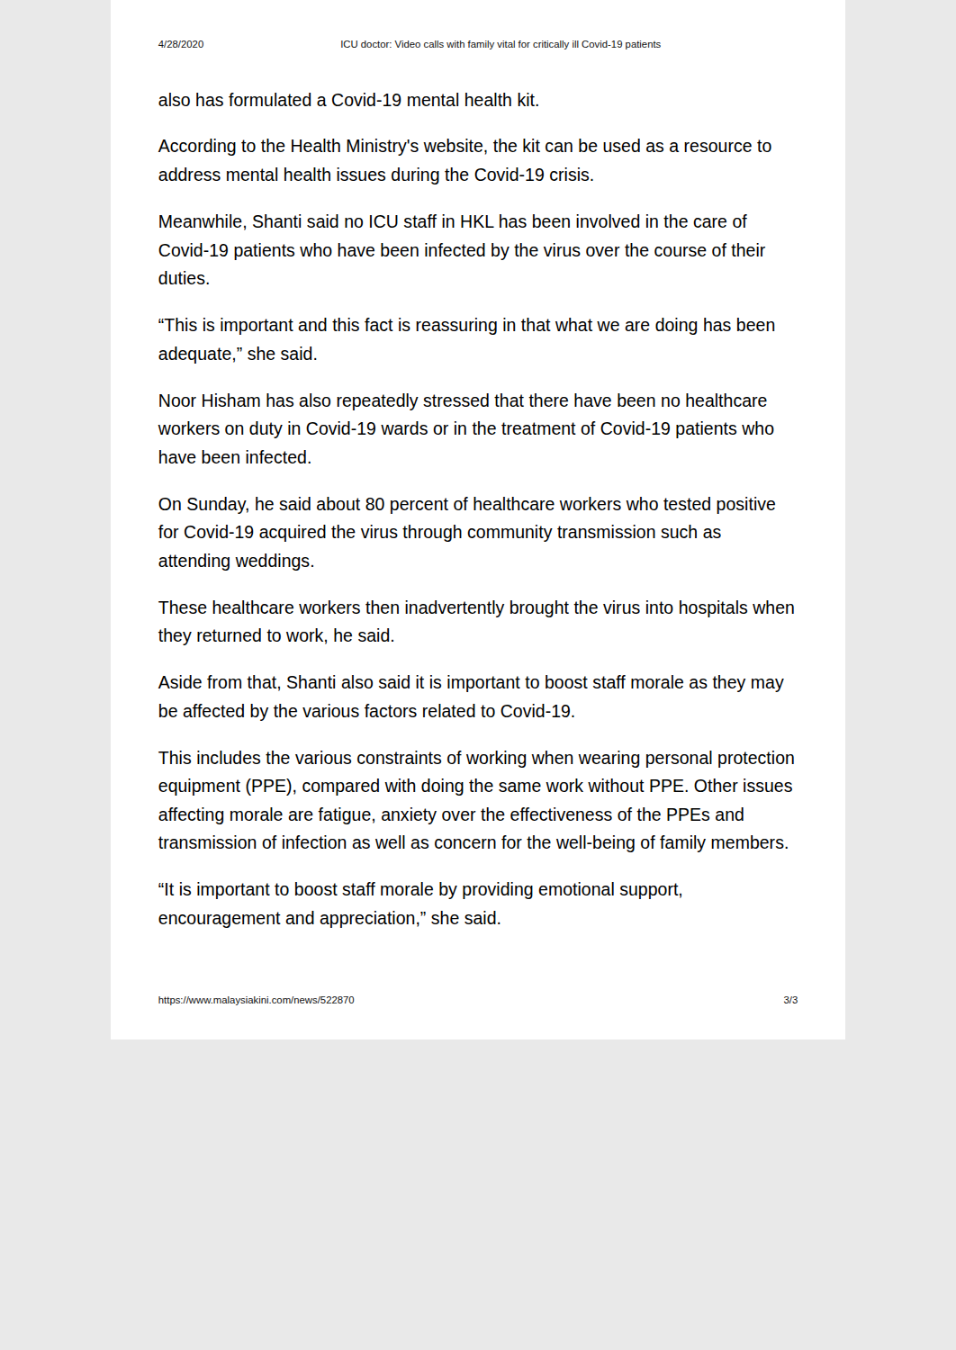4/28/2020 ICU doctor: Video calls with family vital for critically ill Covid-19 patients
also has formulated a Covid-19 mental health kit.
According to the Health Ministry's website, the kit can be used as a resource to address mental health issues during the Covid-19 crisis.
Meanwhile, Shanti said no ICU staff in HKL has been involved in the care of Covid-19 patients who have been infected by the virus over the course of their duties.
“This is important and this fact is reassuring in that what we are doing has been adequate,” she said.
Noor Hisham has also repeatedly stressed that there have been no healthcare workers on duty in Covid-19 wards or in the treatment of Covid-19 patients who have been infected.
On Sunday, he said about 80 percent of healthcare workers who tested positive for Covid-19 acquired the virus through community transmission such as attending weddings.
These healthcare workers then inadvertently brought the virus into hospitals when they returned to work, he said.
Aside from that, Shanti also said it is important to boost staff morale as they may be affected by the various factors related to Covid-19.
This includes the various constraints of working when wearing personal protection equipment (PPE), compared with doing the same work without PPE. Other issues affecting morale are fatigue, anxiety over the effectiveness of the PPEs and transmission of infection as well as concern for the well-being of family members.
“It is important to boost staff morale by providing emotional support, encouragement and appreciation,” she said.
https://www.malaysiakini.com/news/522870 3/3